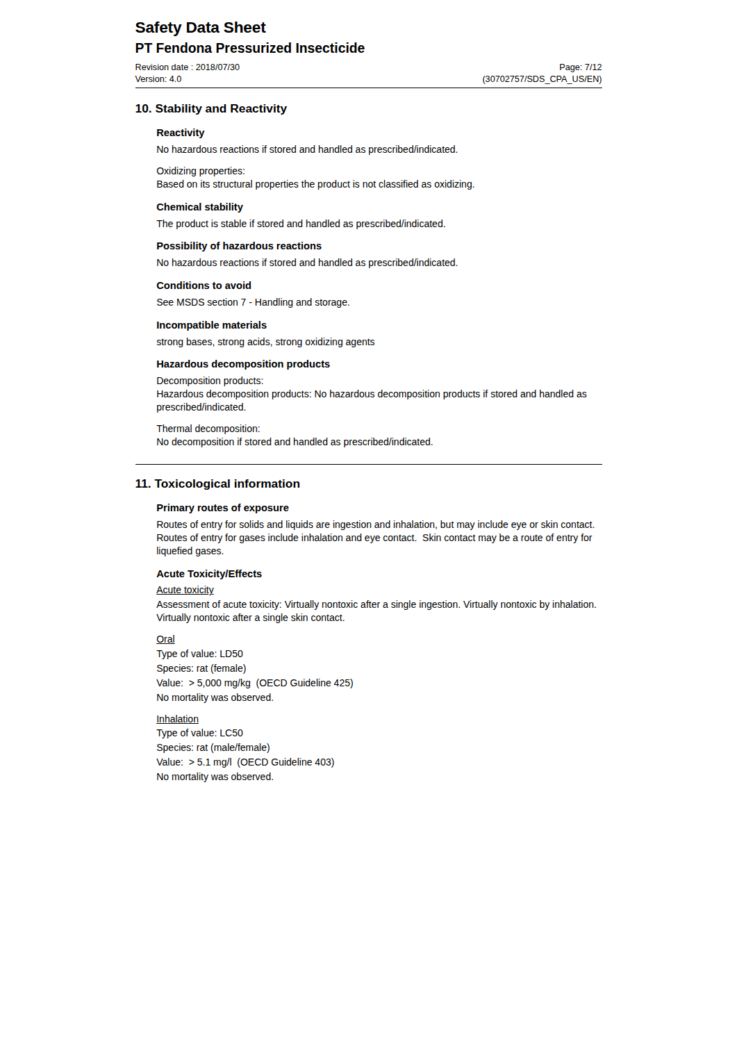Safety Data Sheet
PT Fendona Pressurized Insecticide
Revision date : 2018/07/30
Version: 4.0
Page: 7/12
(30702757/SDS_CPA_US/EN)
10. Stability and Reactivity
Reactivity
No hazardous reactions if stored and handled as prescribed/indicated.
Oxidizing properties:
Based on its structural properties the product is not classified as oxidizing.
Chemical stability
The product is stable if stored and handled as prescribed/indicated.
Possibility of hazardous reactions
No hazardous reactions if stored and handled as prescribed/indicated.
Conditions to avoid
See MSDS section 7 - Handling and storage.
Incompatible materials
strong bases, strong acids, strong oxidizing agents
Hazardous decomposition products
Decomposition products:
Hazardous decomposition products: No hazardous decomposition products if stored and handled as prescribed/indicated.
Thermal decomposition:
No decomposition if stored and handled as prescribed/indicated.
11. Toxicological information
Primary routes of exposure
Routes of entry for solids and liquids are ingestion and inhalation, but may include eye or skin contact. Routes of entry for gases include inhalation and eye contact. Skin contact may be a route of entry for liquefied gases.
Acute Toxicity/Effects
Acute toxicity
Assessment of acute toxicity: Virtually nontoxic after a single ingestion. Virtually nontoxic by inhalation. Virtually nontoxic after a single skin contact.
Oral
Type of value: LD50
Species: rat (female)
Value: > 5,000 mg/kg (OECD Guideline 425)
No mortality was observed.
Inhalation
Type of value: LC50
Species: rat (male/female)
Value: > 5.1 mg/l (OECD Guideline 403)
No mortality was observed.